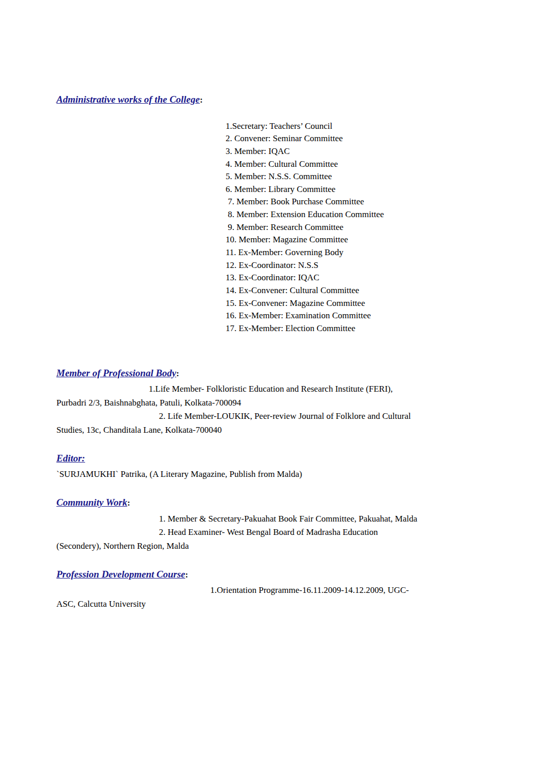Administrative works of the College
:
1.Secretary: Teachers’ Council
2. Convener: Seminar Committee
3. Member: IQAC
4. Member: Cultural Committee
5. Member: N.S.S. Committee
6. Member: Library Committee
7. Member: Book Purchase Committee
8. Member: Extension Education Committee
9. Member: Research Committee
10. Member: Magazine Committee
11. Ex-Member: Governing Body
12. Ex-Coordinator: N.S.S
13. Ex-Coordinator: IQAC
14. Ex-Convener: Cultural Committee
15. Ex-Convener: Magazine Committee
16. Ex-Member: Examination Committee
17. Ex-Member: Election Committee
Member of Professional Body
:
1.Life Member- Folkloristic Education and Research Institute (FERI),
Purbadri 2/3, Baishnabghata, Patuli, Kolkata-700094
2. Life Member-LOUKIK, Peer-review Journal of Folklore and Cultural
Studies, 13c, Chanditala Lane, Kolkata-700040
Editor:
`SURJAMUKHI` Patrika, (A Literary Magazine, Publish from Malda)
Community Work
:
1. Member & Secretary-Pakuahat Book Fair Committee, Pakuahat, Malda
2. Head Examiner- West Bengal Board of Madrasha Education
(Secondery), Northern Region, Malda
Profession Development Course
:
1.Orientation Programme-16.11.2009-14.12.2009, UGC-
ASC, Calcutta University